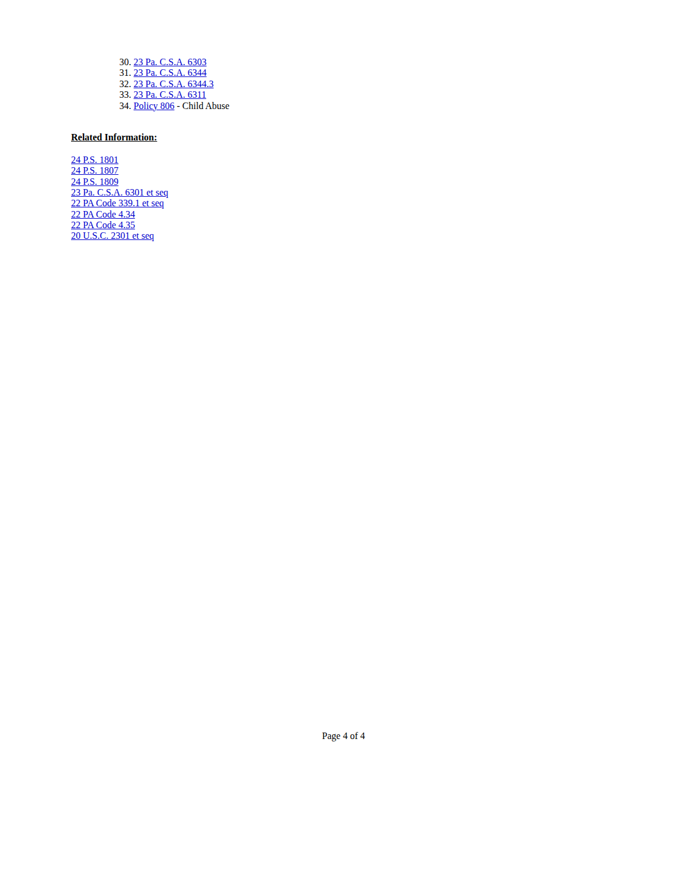23 Pa. C.S.A. 6303
23 Pa. C.S.A. 6344
23 Pa. C.S.A. 6344.3
23 Pa. C.S.A. 6311
Policy 806 - Child Abuse
Related Information:
24 P.S. 1801
24 P.S. 1807
24 P.S. 1809
23 Pa. C.S.A. 6301 et seq
22 PA Code 339.1 et seq
22 PA Code 4.34
22 PA Code 4.35
20 U.S.C. 2301 et seq
Page 4 of 4